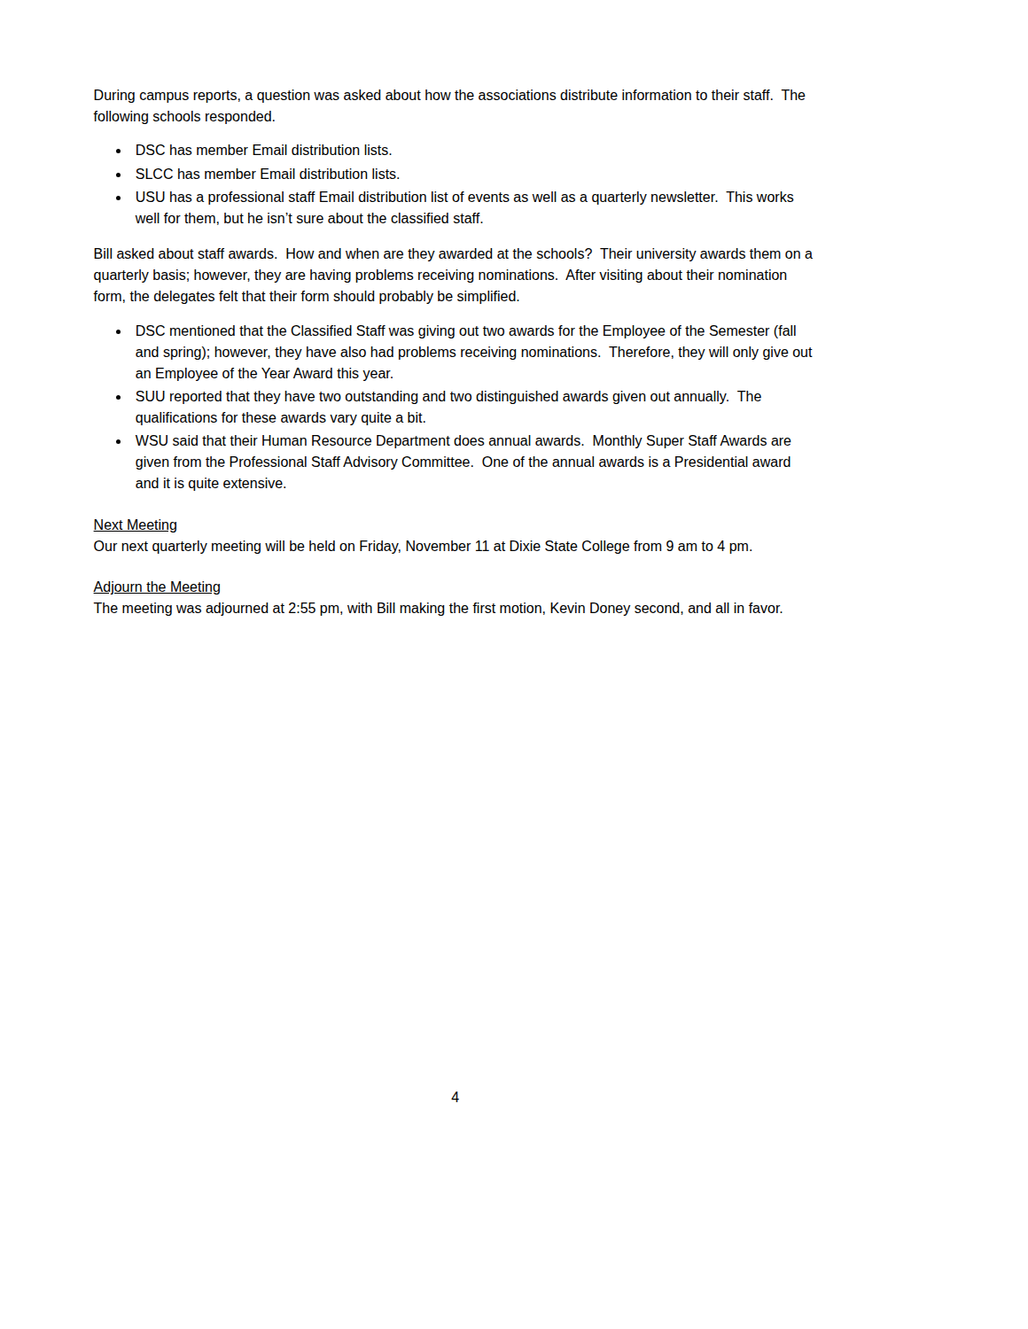During campus reports, a question was asked about how the associations distribute information to their staff. The following schools responded.
DSC has member Email distribution lists.
SLCC has member Email distribution lists.
USU has a professional staff Email distribution list of events as well as a quarterly newsletter. This works well for them, but he isn’t sure about the classified staff.
Bill asked about staff awards. How and when are they awarded at the schools? Their university awards them on a quarterly basis; however, they are having problems receiving nominations. After visiting about their nomination form, the delegates felt that their form should probably be simplified.
DSC mentioned that the Classified Staff was giving out two awards for the Employee of the Semester (fall and spring); however, they have also had problems receiving nominations. Therefore, they will only give out an Employee of the Year Award this year.
SUU reported that they have two outstanding and two distinguished awards given out annually. The qualifications for these awards vary quite a bit.
WSU said that their Human Resource Department does annual awards. Monthly Super Staff Awards are given from the Professional Staff Advisory Committee. One of the annual awards is a Presidential award and it is quite extensive.
Next Meeting
Our next quarterly meeting will be held on Friday, November 11 at Dixie State College from 9 am to 4 pm.
Adjourn the Meeting
The meeting was adjourned at 2:55 pm, with Bill making the first motion, Kevin Doney second, and all in favor.
4